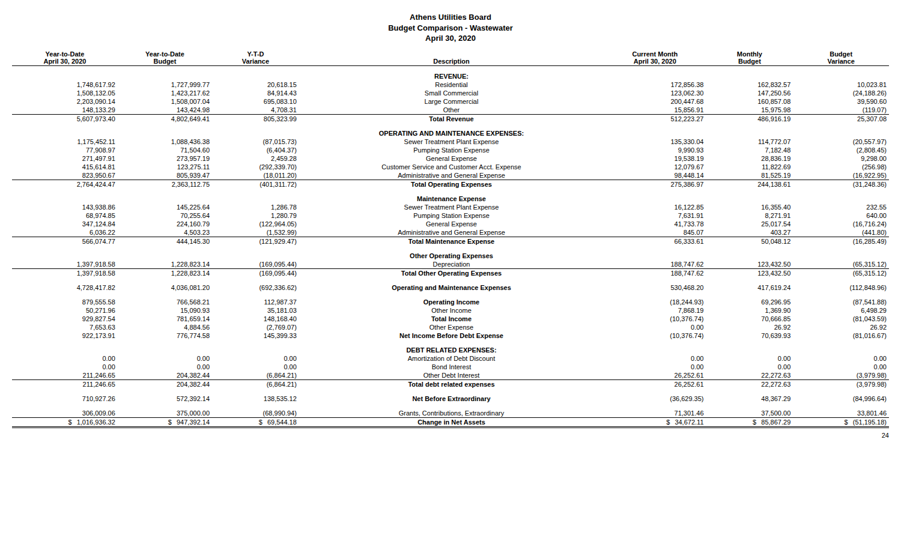Athens Utilities Board
Budget Comparison - Wastewater
April 30, 2020
| Year-to-Date April 30, 2020 | Year-to-Date Budget | Y-T-D Variance | Description | Current Month April 30, 2020 | Monthly Budget | Budget Variance |
| --- | --- | --- | --- | --- | --- | --- |
| | | | REVENUE: | | | |
| 1,748,617.92 | 1,727,999.77 | 20,618.15 | Residential | 172,856.38 | 162,832.57 | 10,023.81 |
| 1,508,132.05 | 1,423,217.62 | 84,914.43 | Small Commercial | 123,062.30 | 147,250.56 | (24,188.26) |
| 2,203,090.14 | 1,508,007.04 | 695,083.10 | Large Commercial | 200,447.68 | 160,857.08 | 39,590.60 |
| 148,133.29 | 143,424.98 | 4,708.31 | Other | 15,856.91 | 15,975.98 | (119.07) |
| 5,607,973.40 | 4,802,649.41 | 805,323.99 | Total Revenue | 512,223.27 | 486,916.19 | 25,307.08 |
| | | | OPERATING AND MAINTENANCE EXPENSES: | | | |
| 1,175,452.11 | 1,088,436.38 | (87,015.73) | Sewer Treatment Plant Expense | 135,330.04 | 114,772.07 | (20,557.97) |
| 77,908.97 | 71,504.60 | (6,404.37) | Pumping Station Expense | 9,990.93 | 7,182.48 | (2,808.45) |
| 271,497.91 | 273,957.19 | 2,459.28 | General Expense | 19,538.19 | 28,836.19 | 9,298.00 |
| 415,614.81 | 123,275.11 | (292,339.70) | Customer Service and Customer Acct. Expense | 12,079.67 | 11,822.69 | (256.98) |
| 823,950.67 | 805,939.47 | (18,011.20) | Administrative and General Expense | 98,448.14 | 81,525.19 | (16,922.95) |
| 2,764,424.47 | 2,363,112.75 | (401,311.72) | Total Operating Expenses | 275,386.97 | 244,138.61 | (31,248.36) |
| | | | Maintenance Expense | | | |
| 143,938.86 | 145,225.64 | 1,286.78 | Sewer Treatment Plant Expense | 16,122.85 | 16,355.40 | 232.55 |
| 68,974.85 | 70,255.64 | 1,280.79 | Pumping Station Expense | 7,631.91 | 8,271.91 | 640.00 |
| 347,124.84 | 224,160.79 | (122,964.05) | General Expense | 41,733.78 | 25,017.54 | (16,716.24) |
| 6,036.22 | 4,503.23 | (1,532.99) | Administrative and General Expense | 845.07 | 403.27 | (441.80) |
| 566,074.77 | 444,145.30 | (121,929.47) | Total Maintenance Expense | 66,333.61 | 50,048.12 | (16,285.49) |
| | | | Other Operating Expenses | | | |
| 1,397,918.58 | 1,228,823.14 | (169,095.44) | Depreciation | 188,747.62 | 123,432.50 | (65,315.12) |
| 1,397,918.58 | 1,228,823.14 | (169,095.44) | Total Other Operating Expenses | 188,747.62 | 123,432.50 | (65,315.12) |
| 4,728,417.82 | 4,036,081.20 | (692,336.62) | Operating and Maintenance Expenses | 530,468.20 | 417,619.24 | (112,848.96) |
| 879,555.58 | 766,568.21 | 112,987.37 | Operating Income | (18,244.93) | 69,296.95 | (87,541.88) |
| 50,271.96 | 15,090.93 | 35,181.03 | Other Income | 7,868.19 | 1,369.90 | 6,498.29 |
| 929,827.54 | 781,659.14 | 148,168.40 | Total Income | (10,376.74) | 70,666.85 | (81,043.59) |
| 7,653.63 | 4,884.56 | (2,769.07) | Other Expense | 0.00 | 26.92 | 26.92 |
| 922,173.91 | 776,774.58 | 145,399.33 | Net Income Before Debt Expense | (10,376.74) | 70,639.93 | (81,016.67) |
| | | | DEBT RELATED EXPENSES: | | | |
| 0.00 | 0.00 | 0.00 | Amortization of Debt Discount | 0.00 | 0.00 | 0.00 |
| 0.00 | 0.00 | 0.00 | Bond Interest | 0.00 | 0.00 | 0.00 |
| 211,246.65 | 204,382.44 | (6,864.21) | Other Debt Interest | 26,252.61 | 22,272.63 | (3,979.98) |
| 211,246.65 | 204,382.44 | (6,864.21) | Total debt related expenses | 26,252.61 | 22,272.63 | (3,979.98) |
| 710,927.26 | 572,392.14 | 138,535.12 | Net Before Extraordinary | (36,629.35) | 48,367.29 | (84,996.64) |
| 306,009.06 | 375,000.00 | (68,990.94) | Grants, Contributions, Extraordinary | 71,301.46 | 37,500.00 | 33,801.46 |
| $ 1,016,936.32 | $ 947,392.14 | $ 69,544.18 | Change in Net Assets | $ 34,672.11 | $ 85,867.29 | $ (51,195.18) |
24